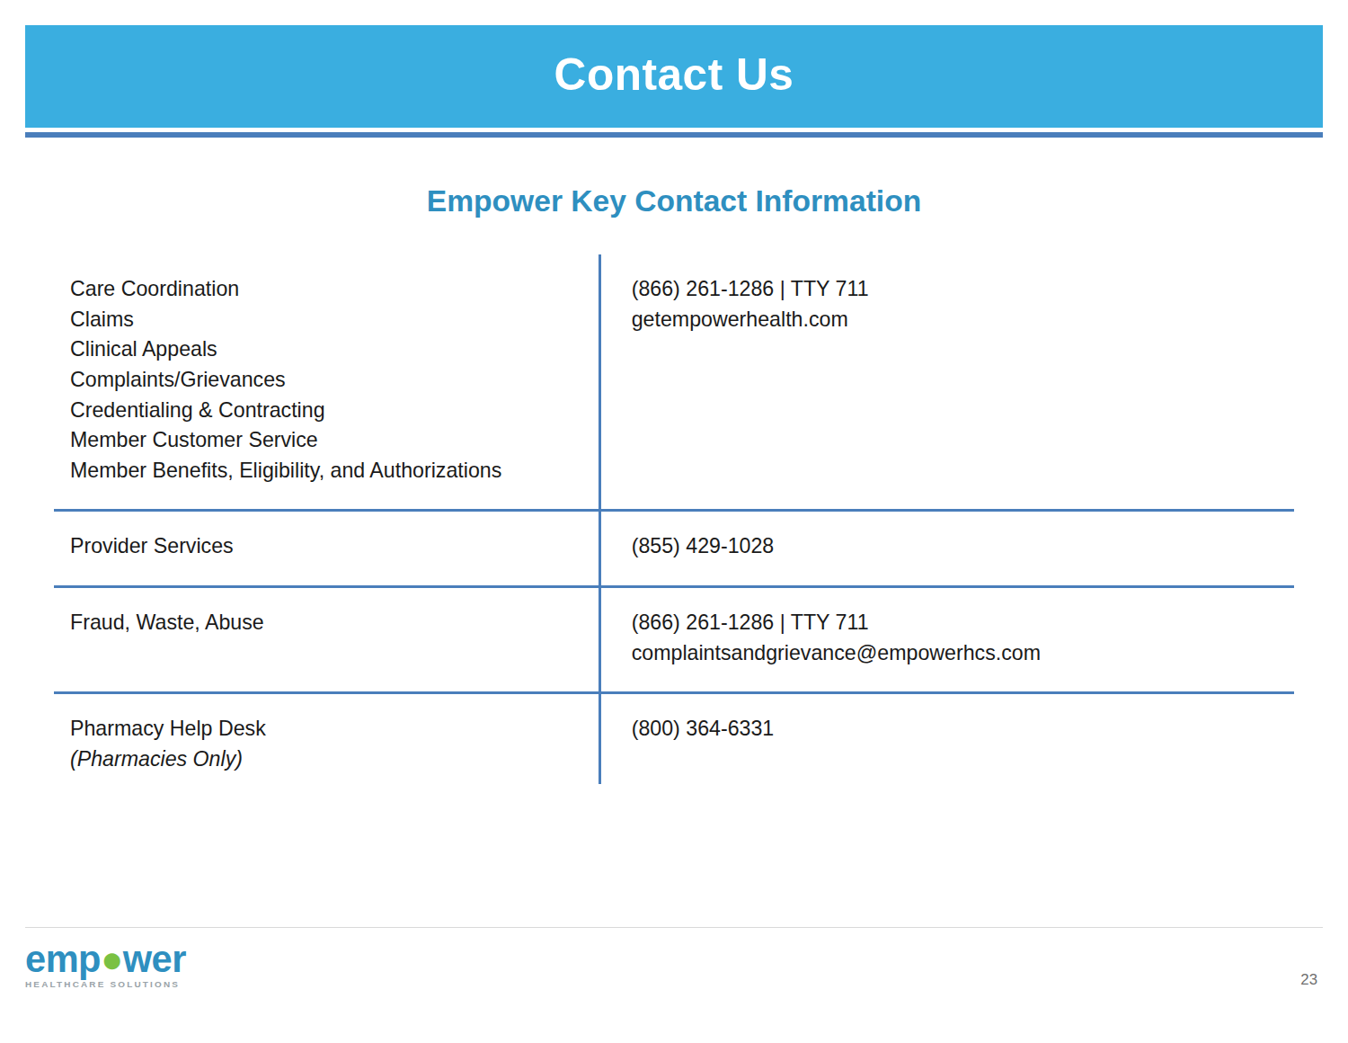Contact Us
Empower Key Contact Information
| Care Coordination Claims Clinical Appeals Complaints/Grievances Credentialing & Contracting Member Customer Service Member Benefits, Eligibility, and Authorizations | (866) 261-1286 / TTY 711 getempowerhealth.com |
| Provider Services | (855) 429-1028 |
| Fraud, Waste, Abuse | (866) 261-1286 / TTY 711 complaintsandgrievance@empowerhcs.com |
| Pharmacy Help Desk (Pharmacies Only) | (800) 364-6331 |
emp●wer HEALTHCARE SOLUTIONS
23